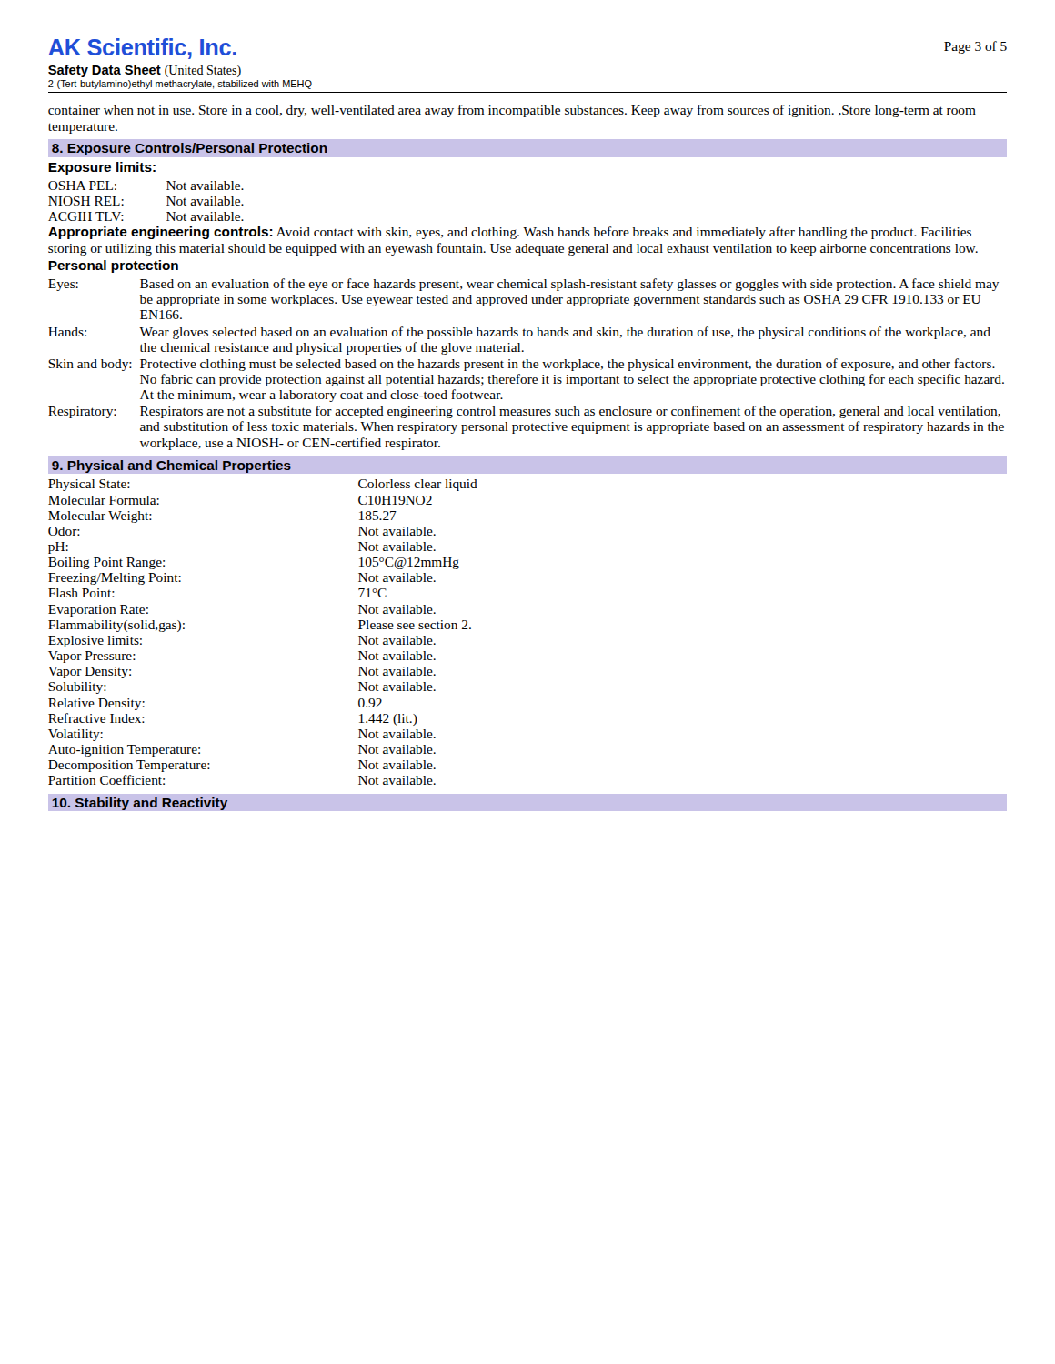Page 3 of 5
AK Scientific, Inc.
Safety Data Sheet (United States)
2-(Tert-butylamino)ethyl methacrylate, stabilized with MEHQ
container when not in use. Store in a cool, dry, well-ventilated area away from incompatible substances. Keep away from sources of ignition. ,Store long-term at room temperature.
8. Exposure Controls/Personal Protection
Exposure limits:
| OSHA PEL: | Not available. |
| NIOSH REL: | Not available. |
| ACGIH TLV: | Not available. |
Appropriate engineering controls: Avoid contact with skin, eyes, and clothing. Wash hands before breaks and immediately after handling the product. Facilities storing or utilizing this material should be equipped with an eyewash fountain. Use adequate general and local exhaust ventilation to keep airborne concentrations low.
Personal protection
| Eyes: | Based on an evaluation of the eye or face hazards present, wear chemical splash-resistant safety glasses or goggles with side protection. A face shield may be appropriate in some workplaces. Use eyewear tested and approved under appropriate government standards such as OSHA 29 CFR 1910.133 or EU EN166. |
| Hands: | Wear gloves selected based on an evaluation of the possible hazards to hands and skin, the duration of use, the physical conditions of the workplace, and the chemical resistance and physical properties of the glove material. |
| Skin and body: | Protective clothing must be selected based on the hazards present in the workplace, the physical environment, the duration of exposure, and other factors. No fabric can provide protection against all potential hazards; therefore it is important to select the appropriate protective clothing for each specific hazard. At the minimum, wear a laboratory coat and close-toed footwear. |
| Respiratory: | Respirators are not a substitute for accepted engineering control measures such as enclosure or confinement of the operation, general and local ventilation, and substitution of less toxic materials. When respiratory personal protective equipment is appropriate based on an assessment of respiratory hazards in the workplace, use a NIOSH- or CEN-certified respirator. |
9. Physical and Chemical Properties
| Physical State: | Colorless clear liquid |
| Molecular Formula: | C10H19NO2 |
| Molecular Weight: | 185.27 |
| Odor: | Not available. |
| pH: | Not available. |
| Boiling Point Range: | 105°C@12mmHg |
| Freezing/Melting Point: | Not available. |
| Flash Point: | 71°C |
| Evaporation Rate: | Not available. |
| Flammability(solid,gas): | Please see section 2. |
| Explosive limits: | Not available. |
| Vapor Pressure: | Not available. |
| Vapor Density: | Not available. |
| Solubility: | Not available. |
| Relative Density: | 0.92 |
| Refractive Index: | 1.442 (lit.) |
| Volatility: | Not available. |
| Auto-ignition Temperature: | Not available. |
| Decomposition Temperature: | Not available. |
| Partition Coefficient: | Not available. |
10. Stability and Reactivity